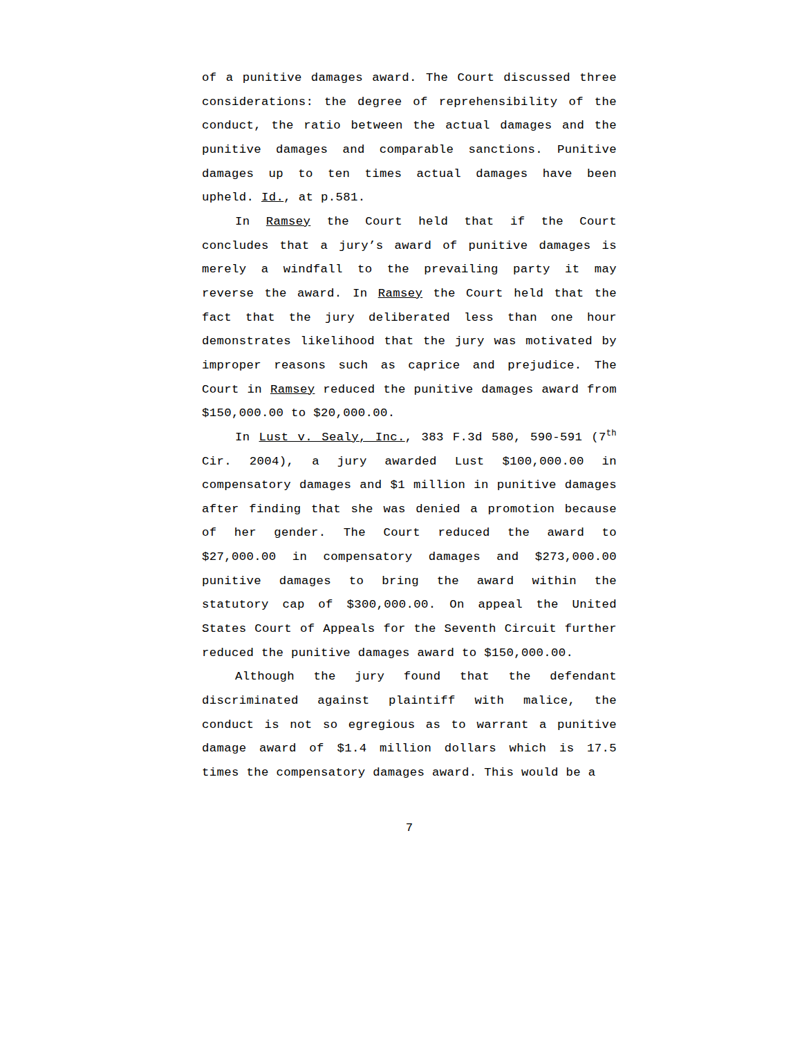of a punitive damages award. The Court discussed three considerations: the degree of reprehensibility of the conduct, the ratio between the actual damages and the punitive damages and comparable sanctions. Punitive damages up to ten times actual damages have been upheld. Id., at p.581.
In Ramsey the Court held that if the Court concludes that a jury’s award of punitive damages is merely a windfall to the prevailing party it may reverse the award. In Ramsey the Court held that the fact that the jury deliberated less than one hour demonstrates likelihood that the jury was motivated by improper reasons such as caprice and prejudice. The Court in Ramsey reduced the punitive damages award from $150,000.00 to $20,000.00.
In Lust v. Sealy, Inc., 383 F.3d 580, 590-591 (7th Cir. 2004), a jury awarded Lust $100,000.00 in compensatory damages and $1 million in punitive damages after finding that she was denied a promotion because of her gender. The Court reduced the award to $27,000.00 in compensatory damages and $273,000.00 punitive damages to bring the award within the statutory cap of $300,000.00. On appeal the United States Court of Appeals for the Seventh Circuit further reduced the punitive damages award to $150,000.00.
Although the jury found that the defendant discriminated against plaintiff with malice, the conduct is not so egregious as to warrant a punitive damage award of $1.4 million dollars which is 17.5 times the compensatory damages award. This would be a
7